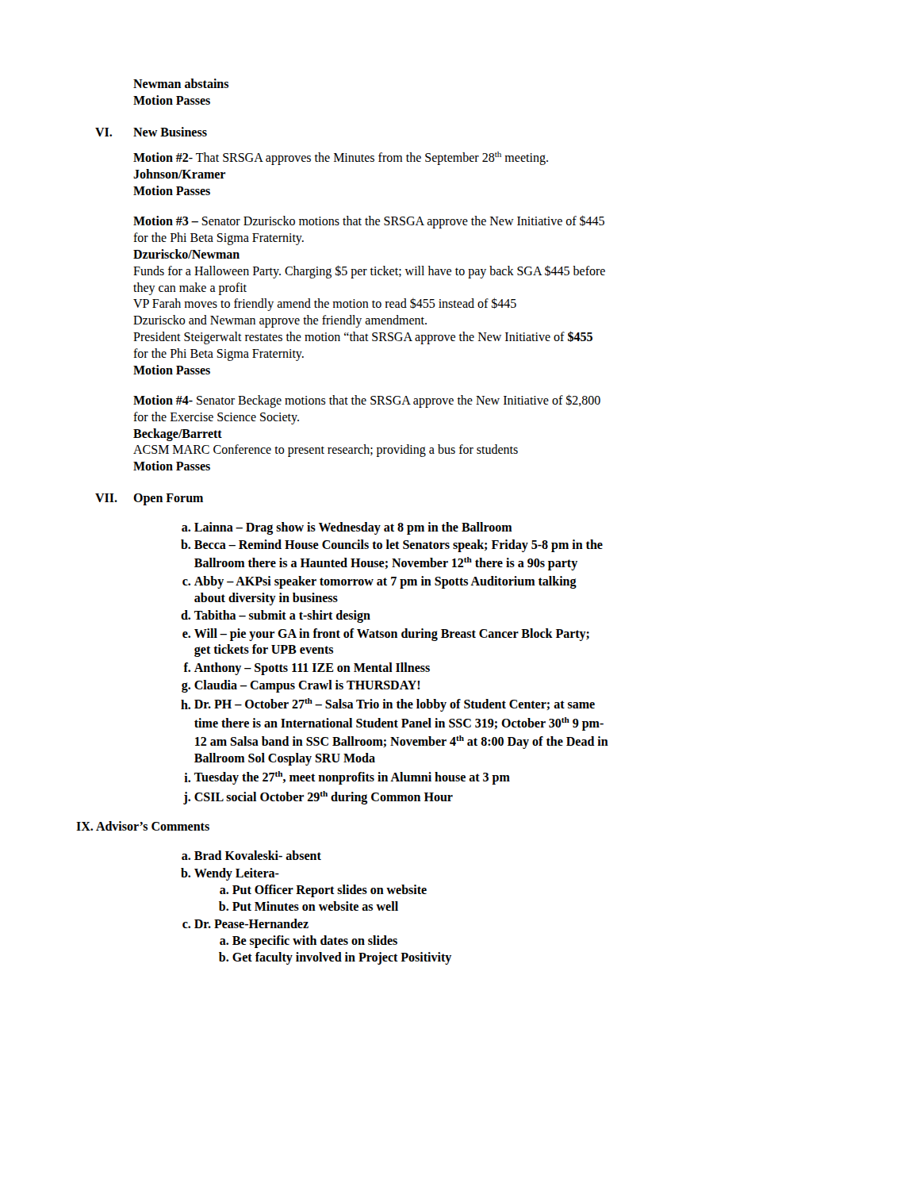Newman abstains
Motion Passes
VI. New Business
Motion #2- That SRSGA approves the Minutes from the September 28th meeting.
Johnson/Kramer
Motion Passes
Motion #3 – Senator Dzuriscko motions that the SRSGA approve the New Initiative of $445 for the Phi Beta Sigma Fraternity.
Dzuriscko/Newman
Funds for a Halloween Party. Charging $5 per ticket; will have to pay back SGA $445 before they can make a profit
VP Farah moves to friendly amend the motion to read $455 instead of $445
Dzuriscko and Newman approve the friendly amendment.
President Steigerwalt restates the motion “that SRSGA approve the New Initiative of $455 for the Phi Beta Sigma Fraternity.
Motion Passes
Motion #4- Senator Beckage motions that the SRSGA approve the New Initiative of $2,800 for the Exercise Science Society.
Beckage/Barrett
ACSM MARC Conference to present research; providing a bus for students
Motion Passes
VII. Open Forum
Lainna – Drag show is Wednesday at 8 pm in the Ballroom
Becca – Remind House Councils to let Senators speak; Friday 5-8 pm in the Ballroom there is a Haunted House; November 12th there is a 90s party
Abby – AKPsi speaker tomorrow at 7 pm in Spotts Auditorium talking about diversity in business
Tabitha – submit a t-shirt design
Will – pie your GA in front of Watson during Breast Cancer Block Party; get tickets for UPB events
Anthony – Spotts 111 IZE on Mental Illness
Claudia – Campus Crawl is THURSDAY!
Dr. PH – October 27th – Salsa Trio in the lobby of Student Center; at same time there is an International Student Panel in SSC 319; October 30th 9 pm-12 am Salsa band in SSC Ballroom; November 4th at 8:00 Day of the Dead in Ballroom Sol Cosplay SRU Moda
Tuesday the 27th, meet nonprofits in Alumni house at 3 pm
CSIL social October 29th during Common Hour
IX. Advisor’s Comments
Brad Kovaleski- absent
Wendy Leitera-
Put Officer Report slides on website
Put Minutes on website as well
Dr. Pease-Hernandez
Be specific with dates on slides
Get faculty involved in Project Positivity